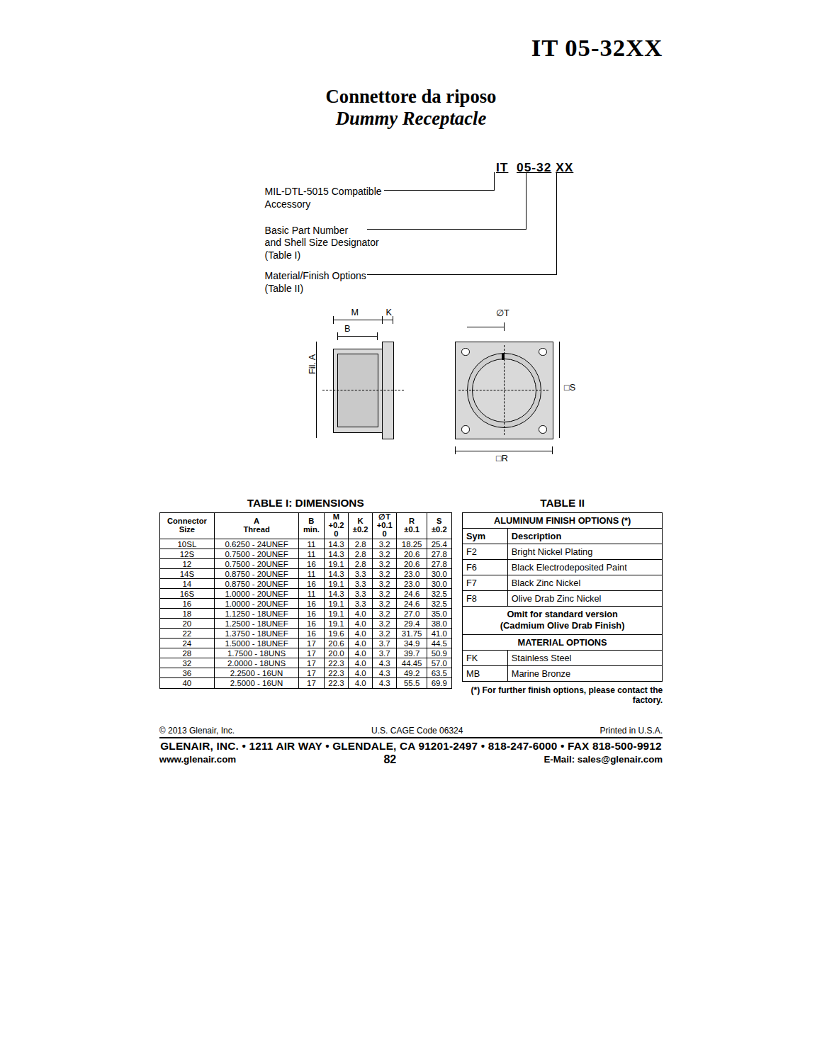IT 05-32XX
Connettore da riposo
Dummy Receptacle
IT 05-32 XX
MIL-DTL-5015 Compatible
Accessory
Basic Part Number
and Shell Size Designator
(Table I)
Material/Finish Options
(Table II)
M
K
∅T
B
Fil. A
□S
□R
TABLE I: DIMENSIONS
| Connector Size | A Thread | B min. | M +0.2 0 | K ±0.2 | ∅T +0.1 0 | R ±0.1 | S ±0.2 |
| --- | --- | --- | --- | --- | --- | --- | --- |
| 10SL | 0.6250 - 24UNEF | 11 | 14.3 | 2.8 | 3.2 | 18.25 | 25.4 |
| 12S | 0.7500 - 20UNEF | 11 | 14.3 | 2.8 | 3.2 | 20.6 | 27.8 |
| 12 | 0.7500 - 20UNEF | 16 | 19.1 | 2.8 | 3.2 | 20.6 | 27.8 |
| 14S | 0.8750 - 20UNEF | 11 | 14.3 | 3.3 | 3.2 | 23.0 | 30.0 |
| 14 | 0.8750 - 20UNEF | 16 | 19.1 | 3.3 | 3.2 | 23.0 | 30.0 |
| 16S | 1.0000 - 20UNEF | 11 | 14.3 | 3.3 | 3.2 | 24.6 | 32.5 |
| 16 | 1.0000 - 20UNEF | 16 | 19.1 | 3.3 | 3.2 | 24.6 | 32.5 |
| 18 | 1.1250 - 18UNEF | 16 | 19.1 | 4.0 | 3.2 | 27.0 | 35.0 |
| 20 | 1.2500 - 18UNEF | 16 | 19.1 | 4.0 | 3.2 | 29.4 | 38.0 |
| 22 | 1.3750 - 18UNEF | 16 | 19.6 | 4.0 | 3.2 | 31.75 | 41.0 |
| 24 | 1.5000 - 18UNEF | 17 | 20.6 | 4.0 | 3.7 | 34.9 | 44.5 |
| 28 | 1.7500 - 18UNS | 17 | 20.0 | 4.0 | 3.7 | 39.7 | 50.9 |
| 32 | 2.0000 - 18UNS | 17 | 22.3 | 4.0 | 4.3 | 44.45 | 57.0 |
| 36 | 2.2500 - 16UN | 17 | 22.3 | 4.0 | 4.3 | 49.2 | 63.5 |
| 40 | 2.5000 - 16UN | 17 | 22.3 | 4.0 | 4.3 | 55.5 | 69.9 |
TABLE II
| ALUMINUM FINISH OPTIONS (*) |
| --- |
| Sym | Description |
| F2 | Bright Nickel Plating |
| F6 | Black Electrodeposited Paint |
| F7 | Black Zinc Nickel |
| F8 | Olive Drab Zinc Nickel |
| Omit for standard version (Cadmium Olive Drab Finish) |
| MATERIAL OPTIONS |
| FK | Stainless Steel |
| MB | Marine Bronze |
(*) For further finish options, please contact the factory.
© 2013 Glenair, Inc.
U.S. CAGE Code 06324
Printed in U.S.A.
GLENAIR, INC. • 1211 AIR WAY • GLENDALE, CA 91201-2497 • 818-247-6000 • FAX 818-500-9912
www.glenair.com
82
E-Mail: sales@glenair.com